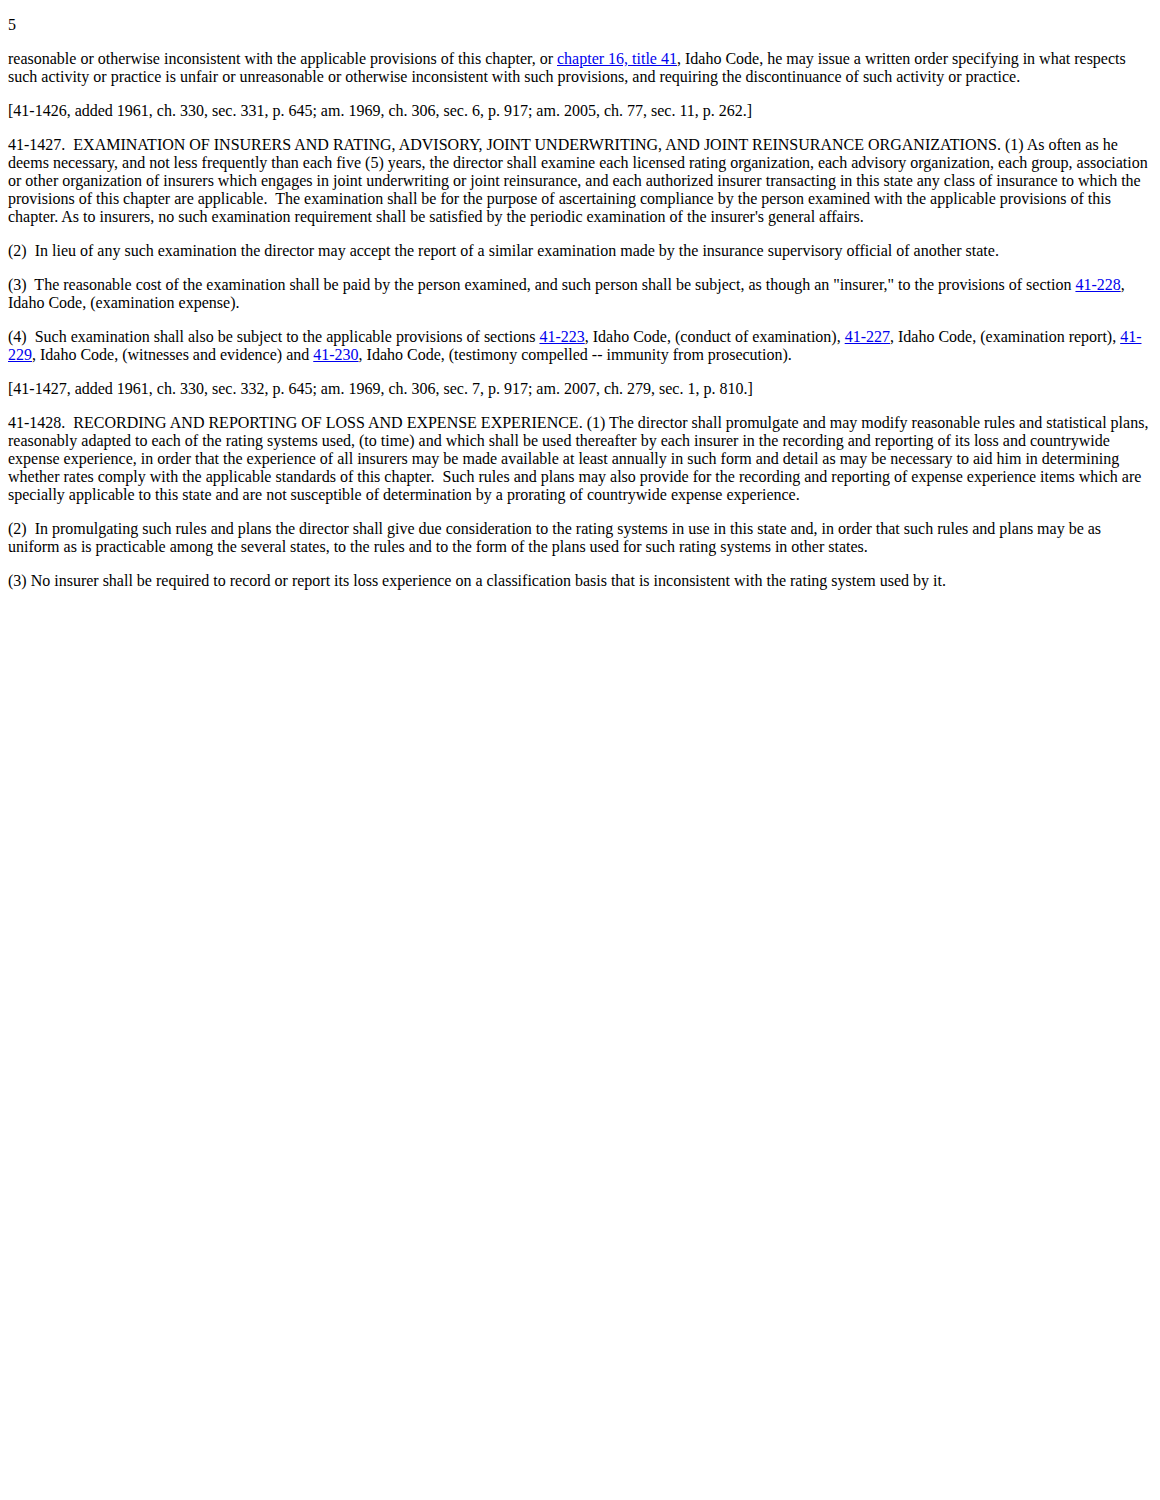5
reasonable or otherwise inconsistent with the applicable provisions of this chapter, or chapter 16, title 41, Idaho Code, he may issue a written order specifying in what respects such activity or practice is unfair or unreasonable or otherwise inconsistent with such provisions, and requiring the discontinuance of such activity or practice.
[41-1426, added 1961, ch. 330, sec. 331, p. 645; am. 1969, ch. 306, sec. 6, p. 917; am. 2005, ch. 77, sec. 11, p. 262.]
41-1427. EXAMINATION OF INSURERS AND RATING, ADVISORY, JOINT UNDERWRITING, AND JOINT REINSURANCE ORGANIZATIONS. (1) As often as he deems necessary, and not less frequently than each five (5) years, the director shall examine each licensed rating organization, each advisory organization, each group, association or other organization of insurers which engages in joint underwriting or joint reinsurance, and each authorized insurer transacting in this state any class of insurance to which the provisions of this chapter are applicable. The examination shall be for the purpose of ascertaining compliance by the person examined with the applicable provisions of this chapter. As to insurers, no such examination requirement shall be satisfied by the periodic examination of the insurer's general affairs.
(2) In lieu of any such examination the director may accept the report of a similar examination made by the insurance supervisory official of another state.
(3) The reasonable cost of the examination shall be paid by the person examined, and such person shall be subject, as though an "insurer," to the provisions of section 41-228, Idaho Code, (examination expense).
(4) Such examination shall also be subject to the applicable provisions of sections 41-223, Idaho Code, (conduct of examination), 41-227, Idaho Code, (examination report), 41-229, Idaho Code, (witnesses and evidence) and 41-230, Idaho Code, (testimony compelled -- immunity from prosecution).
[41-1427, added 1961, ch. 330, sec. 332, p. 645; am. 1969, ch. 306, sec. 7, p. 917; am. 2007, ch. 279, sec. 1, p. 810.]
41-1428. RECORDING AND REPORTING OF LOSS AND EXPENSE EXPERIENCE. (1) The director shall promulgate and may modify reasonable rules and statistical plans, reasonably adapted to each of the rating systems used, (to time) and which shall be used thereafter by each insurer in the recording and reporting of its loss and countrywide expense experience, in order that the experience of all insurers may be made available at least annually in such form and detail as may be necessary to aid him in determining whether rates comply with the applicable standards of this chapter. Such rules and plans may also provide for the recording and reporting of expense experience items which are specially applicable to this state and are not susceptible of determination by a prorating of countrywide expense experience.
(2) In promulgating such rules and plans the director shall give due consideration to the rating systems in use in this state and, in order that such rules and plans may be as uniform as is practicable among the several states, to the rules and to the form of the plans used for such rating systems in other states.
(3) No insurer shall be required to record or report its loss experience on a classification basis that is inconsistent with the rating system used by it.